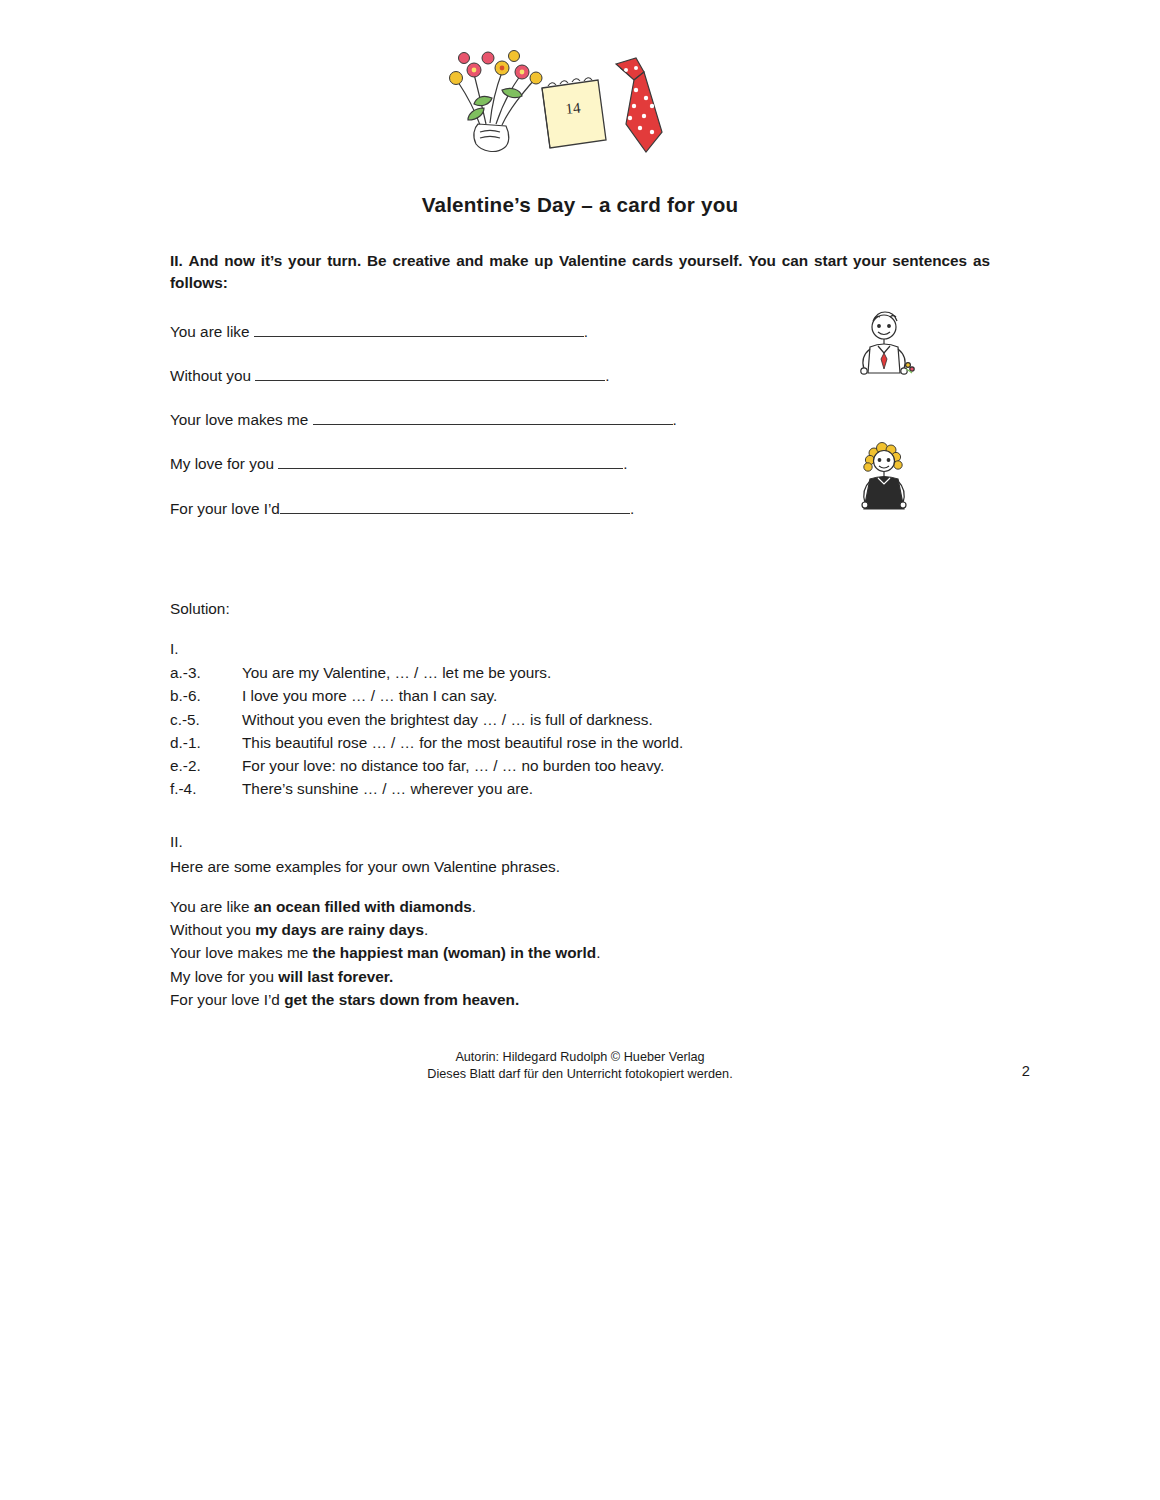14
Valentine’s Day – a card for you
II. And now it’s your turn. Be creative and make up Valentine cards yourself. You can start your sentences as follows:
You are like .
Without you .
Your love makes me .
My love for you .
For your love I’d .
Solution:
I.
| a.-3. | You are my Valentine, … / … let me be yours. |
| b.-6. | I love you more … / … than I can say. |
| c.-5. | Without you even the brightest day … / … is full of darkness. |
| d.-1. | This beautiful rose … / … for the most beautiful rose in the world. |
| e.-2. | For your love: no distance too far, … / … no burden too heavy. |
| f.-4. | There’s sunshine … / … wherever you are. |
II.
Here are some examples for your own Valentine phrases.
You are like an ocean filled with diamonds.
Without you my days are rainy days.
Your love makes me the happiest man (woman) in the world.
My love for you will last forever.
For your love I’d get the stars down from heaven.
Autorin: Hildegard Rudolph © Hueber Verlag
Dieses Blatt darf für den Unterricht fotokopiert werden.
2